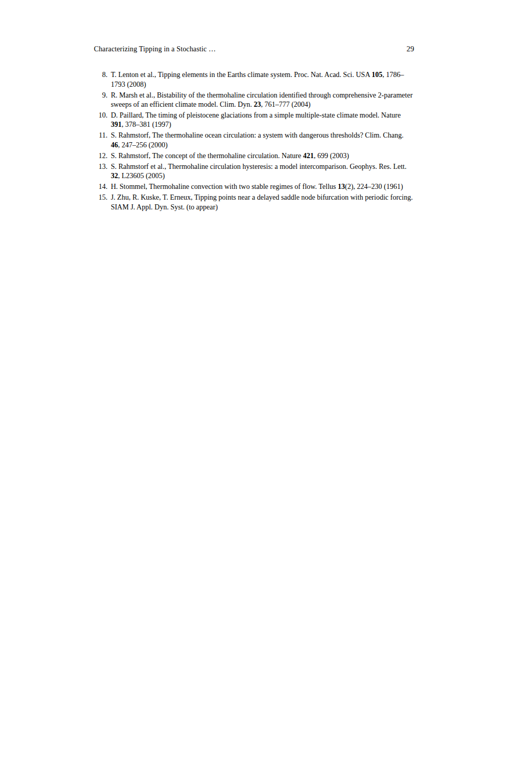Characterizing Tipping in a Stochastic … 29
T. Lenton et al., Tipping elements in the Earths climate system. Proc. Nat. Acad. Sci. USA 105, 1786–1793 (2008)
R. Marsh et al., Bistability of the thermohaline circulation identified through comprehensive 2-parameter sweeps of an efficient climate model. Clim. Dyn. 23, 761–777 (2004)
D. Paillard, The timing of pleistocene glaciations from a simple multiple-state climate model. Nature 391, 378–381 (1997)
S. Rahmstorf, The thermohaline ocean circulation: a system with dangerous thresholds? Clim. Chang. 46, 247–256 (2000)
S. Rahmstorf, The concept of the thermohaline circulation. Nature 421, 699 (2003)
S. Rahmstorf et al., Thermohaline circulation hysteresis: a model intercomparison. Geophys. Res. Lett. 32, L23605 (2005)
H. Stommel, Thermohaline convection with two stable regimes of flow. Tellus 13(2), 224–230 (1961)
J. Zhu, R. Kuske, T. Erneux, Tipping points near a delayed saddle node bifurcation with periodic forcing. SIAM J. Appl. Dyn. Syst. (to appear)